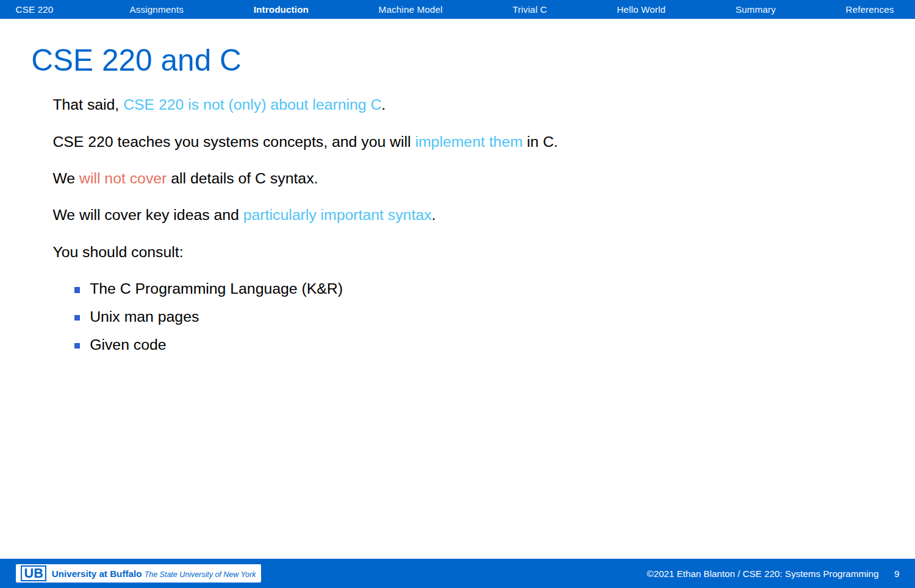CSE 220 Assignments Introduction Machine Model Trivial C Hello World Summary References
CSE 220 and C
That said, CSE 220 is not (only) about learning C.
CSE 220 teaches you systems concepts, and you will implement them in C.
We will not cover all details of C syntax.
We will cover key ideas and particularly important syntax.
You should consult:
The C Programming Language (K&R)
Unix man pages
Given code
UB University at Buffalo The State University of New York
©2021 Ethan Blanton / CSE 220: Systems Programming 9